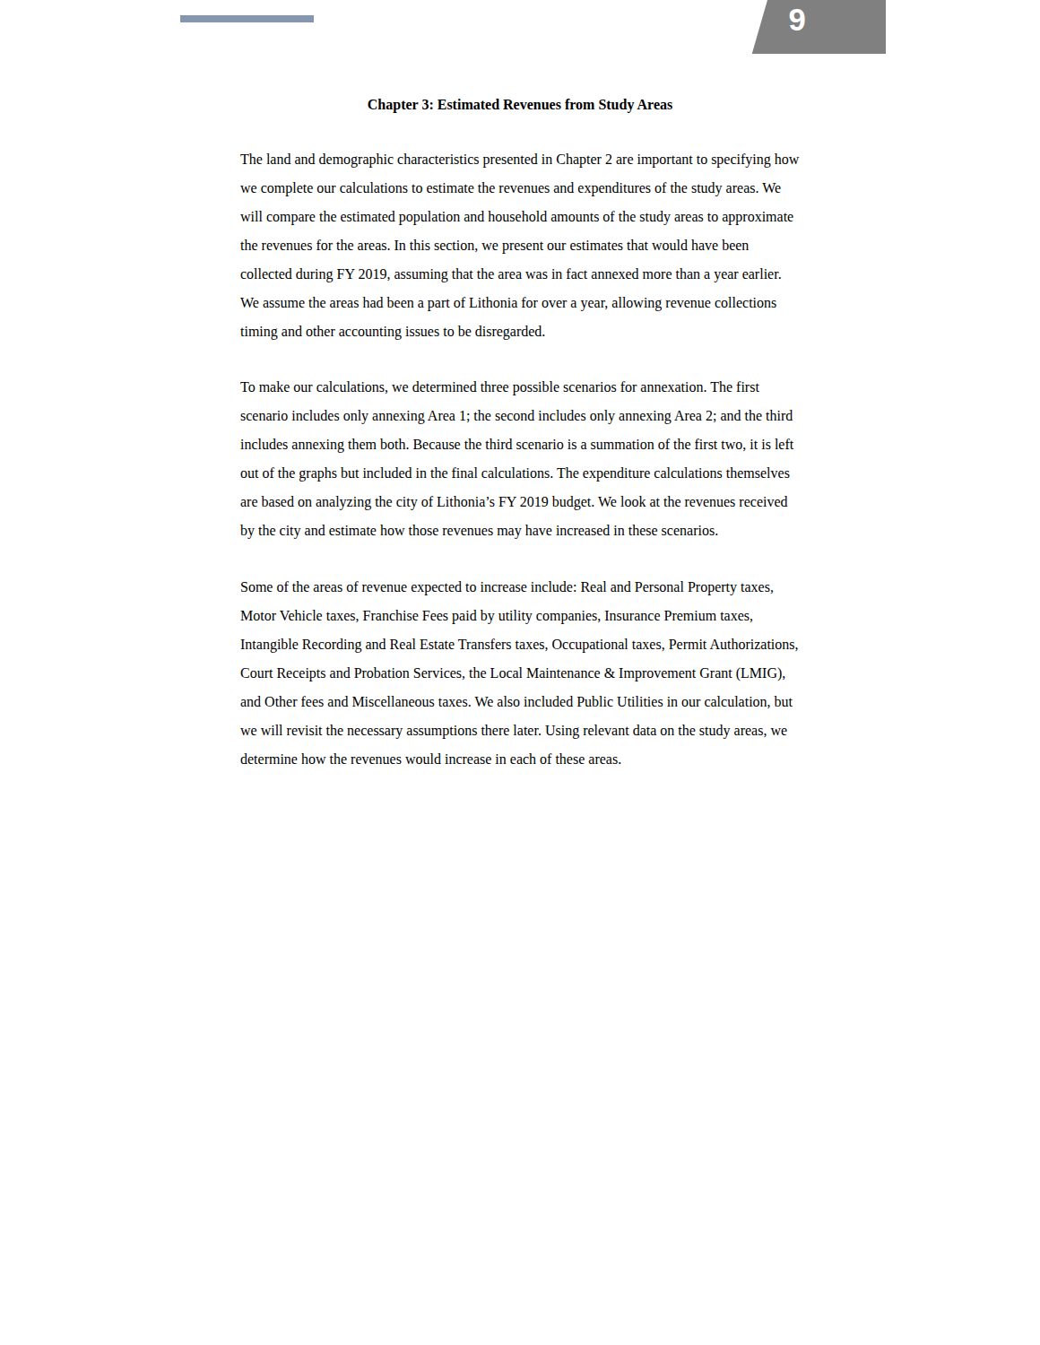9
Chapter 3: Estimated Revenues from Study Areas
The land and demographic characteristics presented in Chapter 2 are important to specifying how we complete our calculations to estimate the revenues and expenditures of the study areas. We will compare the estimated population and household amounts of the study areas to approximate the revenues for the areas. In this section, we present our estimates that would have been collected during FY 2019, assuming that the area was in fact annexed more than a year earlier. We assume the areas had been a part of Lithonia for over a year, allowing revenue collections timing and other accounting issues to be disregarded.
To make our calculations, we determined three possible scenarios for annexation. The first scenario includes only annexing Area 1; the second includes only annexing Area 2; and the third includes annexing them both. Because the third scenario is a summation of the first two, it is left out of the graphs but included in the final calculations. The expenditure calculations themselves are based on analyzing the city of Lithonia’s FY 2019 budget. We look at the revenues received by the city and estimate how those revenues may have increased in these scenarios.
Some of the areas of revenue expected to increase include: Real and Personal Property taxes, Motor Vehicle taxes, Franchise Fees paid by utility companies, Insurance Premium taxes, Intangible Recording and Real Estate Transfers taxes, Occupational taxes, Permit Authorizations, Court Receipts and Probation Services, the Local Maintenance & Improvement Grant (LMIG), and Other fees and Miscellaneous taxes. We also included Public Utilities in our calculation, but we will revisit the necessary assumptions there later. Using relevant data on the study areas, we determine how the revenues would increase in each of these areas.